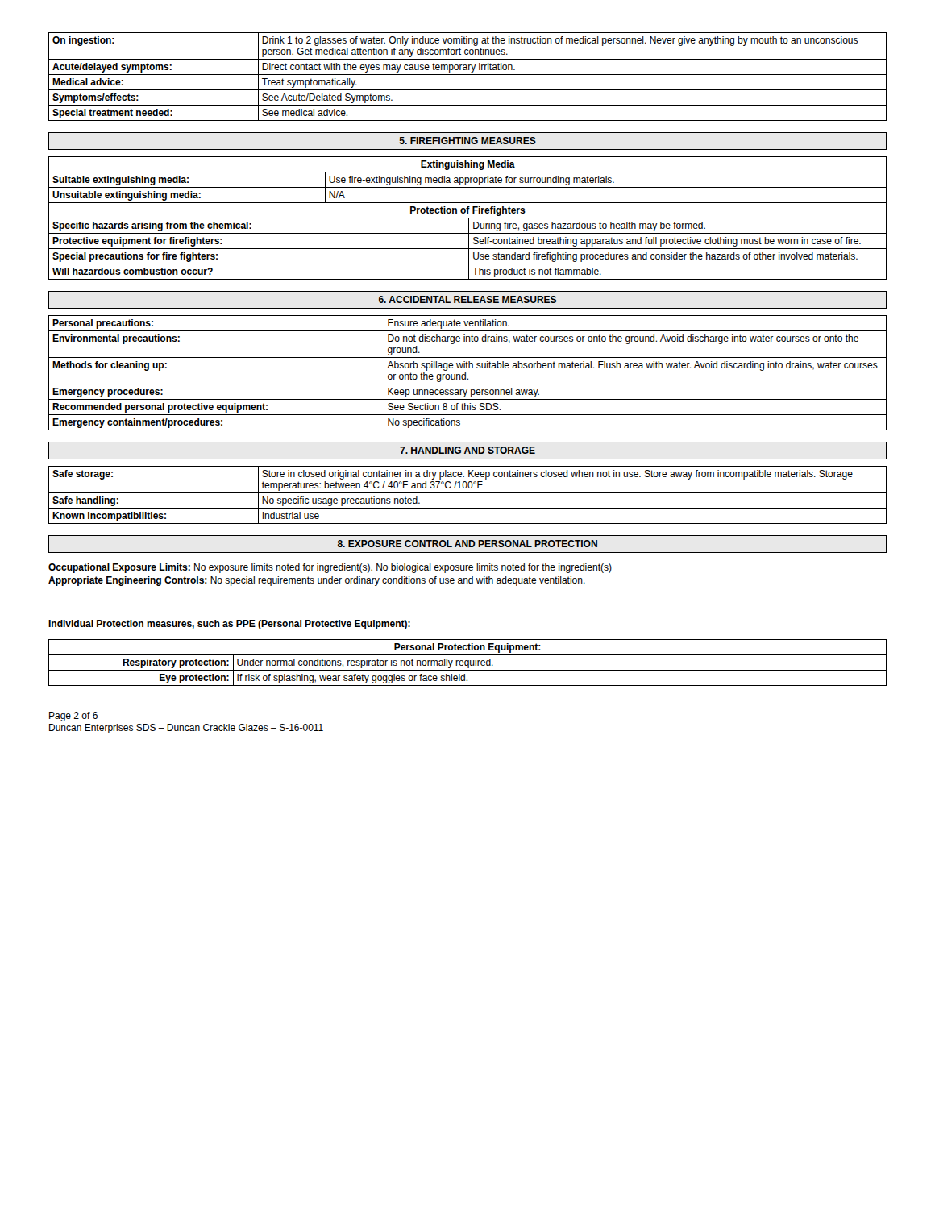| On ingestion: | Drink 1 to 2 glasses of water. Only induce vomiting at the instruction of medical personnel. Never give anything by mouth to an unconscious person. Get medical attention if any discomfort continues. |
| Acute/delayed symptoms: | Direct contact with the eyes may cause temporary irritation. |
| Medical advice: | Treat symptomatically. |
| Symptoms/effects: | See Acute/Delated Symptoms. |
| Special treatment needed: | See medical advice. |
5. FIREFIGHTING MEASURES
| Extinguishing Media |
| Suitable extinguishing media: | Use fire-extinguishing media appropriate for surrounding materials. |
| Unsuitable extinguishing media: | N/A |
| Protection of Firefighters |
| Specific hazards arising from the chemical: | During fire, gases hazardous to health may be formed. |
| Protective equipment for firefighters: | Self-contained breathing apparatus and full protective clothing must be worn in case of fire. |
| Special precautions for fire fighters: | Use standard firefighting procedures and consider the hazards of other involved materials. |
| Will hazardous combustion occur? | This product is not flammable. |
6. ACCIDENTAL RELEASE MEASURES
| Personal precautions: | Ensure adequate ventilation. |
| Environmental precautions: | Do not discharge into drains, water courses or onto the ground. Avoid discharge into water courses or onto the ground. |
| Methods for cleaning up: | Absorb spillage with suitable absorbent material. Flush area with water. Avoid discarding into drains, water courses or onto the ground. |
| Emergency procedures: | Keep unnecessary personnel away. |
| Recommended personal protective equipment: | See Section 8 of this SDS. |
| Emergency containment/procedures: | No specifications |
7. HANDLING AND STORAGE
| Safe storage: | Store in closed original container in a dry place. Keep containers closed when not in use. Store away from incompatible materials. Storage temperatures: between 4°C / 40°F and 37°C /100°F |
| Safe handling: | No specific usage precautions noted. |
| Known incompatibilities: | Industrial use |
8. EXPOSURE CONTROL AND PERSONAL PROTECTION
Occupational Exposure Limits: No exposure limits noted for ingredient(s). No biological exposure limits noted for the ingredient(s)
Appropriate Engineering Controls: No special requirements under ordinary conditions of use and with adequate ventilation.
Individual Protection measures, such as PPE (Personal Protective Equipment):
| Personal Protection Equipment: |
| Respiratory protection: | Under normal conditions, respirator is not normally required. |
| Eye protection: | If risk of splashing, wear safety goggles or face shield. |
Page 2 of 6
Duncan Enterprises SDS – Duncan Crackle Glazes – S-16-0011